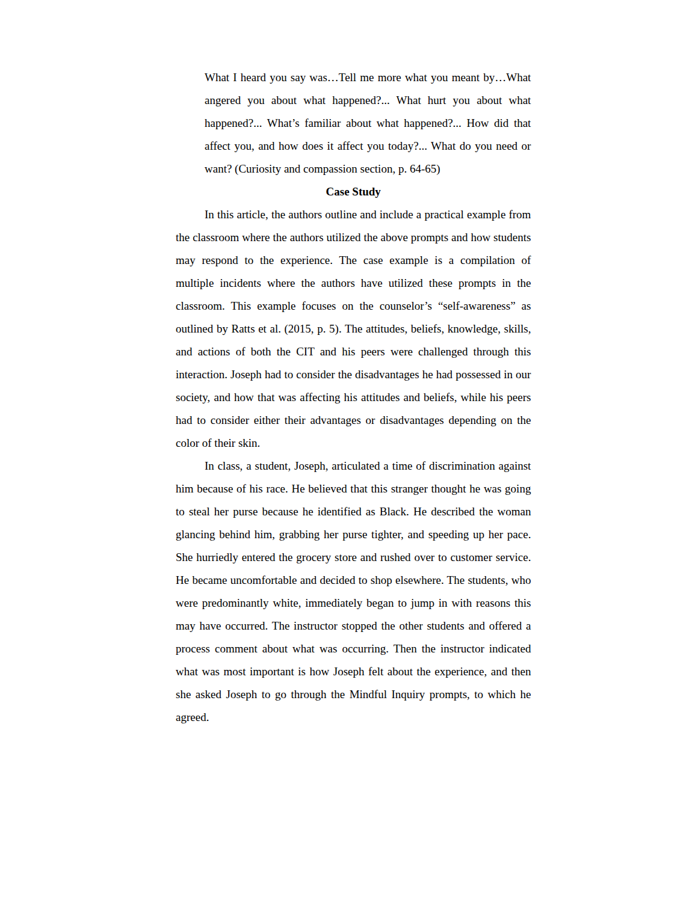What I heard you say was…Tell me more what you meant by…What angered you about what happened?... What hurt you about what happened?... What’s familiar about what happened?... How did that affect you, and how does it affect you today?... What do you need or want? (Curiosity and compassion section, p. 64-65)
Case Study
In this article, the authors outline and include a practical example from the classroom where the authors utilized the above prompts and how students may respond to the experience. The case example is a compilation of multiple incidents where the authors have utilized these prompts in the classroom. This example focuses on the counselor’s “self-awareness” as outlined by Ratts et al. (2015, p. 5). The attitudes, beliefs, knowledge, skills, and actions of both the CIT and his peers were challenged through this interaction. Joseph had to consider the disadvantages he had possessed in our society, and how that was affecting his attitudes and beliefs, while his peers had to consider either their advantages or disadvantages depending on the color of their skin.
In class, a student, Joseph, articulated a time of discrimination against him because of his race. He believed that this stranger thought he was going to steal her purse because he identified as Black. He described the woman glancing behind him, grabbing her purse tighter, and speeding up her pace. She hurriedly entered the grocery store and rushed over to customer service. He became uncomfortable and decided to shop elsewhere. The students, who were predominantly white, immediately began to jump in with reasons this may have occurred. The instructor stopped the other students and offered a process comment about what was occurring. Then the instructor indicated what was most important is how Joseph felt about the experience, and then she asked Joseph to go through the Mindful Inquiry prompts, to which he agreed.